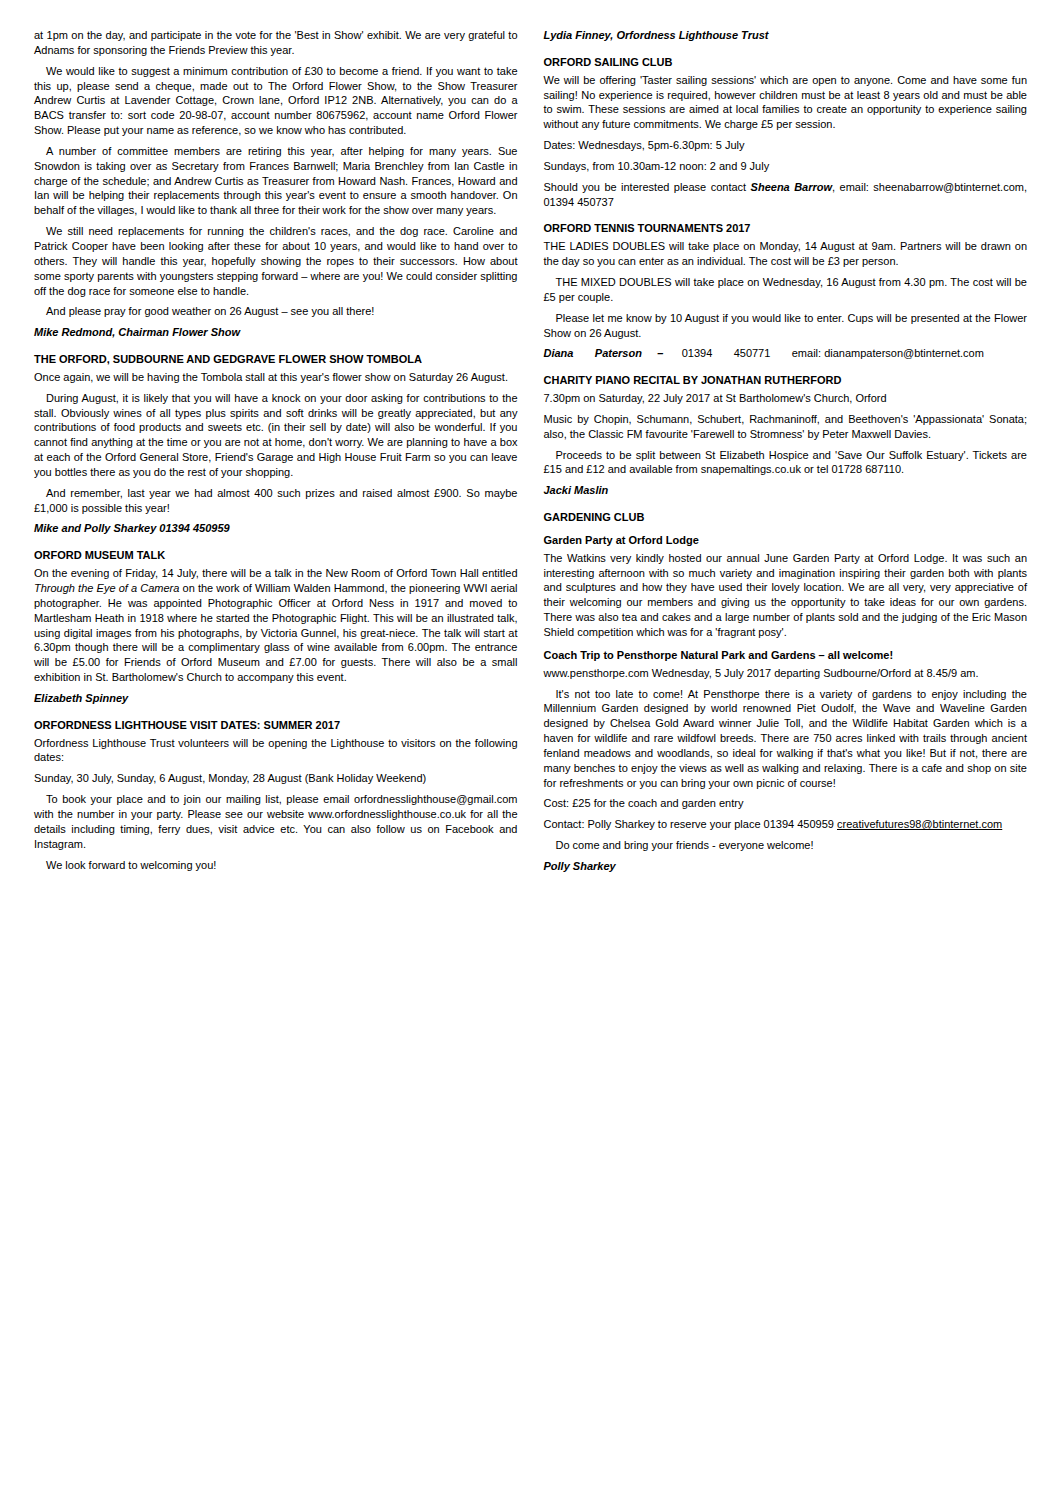at 1pm on the day, and participate in the vote for the 'Best in Show' exhibit. We are very grateful to Adnams for sponsoring the Friends Preview this year.
We would like to suggest a minimum contribution of £30 to become a friend. If you want to take this up, please send a cheque, made out to The Orford Flower Show, to the Show Treasurer Andrew Curtis at Lavender Cottage, Crown lane, Orford IP12 2NB. Alternatively, you can do a BACS transfer to: sort code 20-98-07, account number 80675962, account name Orford Flower Show. Please put your name as reference, so we know who has contributed.
A number of committee members are retiring this year, after helping for many years. Sue Snowdon is taking over as Secretary from Frances Barnwell; Maria Brenchley from Ian Castle in charge of the schedule; and Andrew Curtis as Treasurer from Howard Nash. Frances, Howard and Ian will be helping their replacements through this year's event to ensure a smooth handover. On behalf of the villages, I would like to thank all three for their work for the show over many years.
We still need replacements for running the children's races, and the dog race. Caroline and Patrick Cooper have been looking after these for about 10 years, and would like to hand over to others. They will handle this year, hopefully showing the ropes to their successors. How about some sporty parents with youngsters stepping forward – where are you! We could consider splitting off the dog race for someone else to handle.
And please pray for good weather on 26 August – see you all there!
Mike Redmond, Chairman Flower Show
The Orford, Sudbourne and Gedgrave Flower Show Tombola
Once again, we will be having the Tombola stall at this year's flower show on Saturday 26 August.
During August, it is likely that you will have a knock on your door asking for contributions to the stall. Obviously wines of all types plus spirits and soft drinks will be greatly appreciated, but any contributions of food products and sweets etc. (in their sell by date) will also be wonderful. If you cannot find anything at the time or you are not at home, don't worry. We are planning to have a box at each of the Orford General Store, Friend's Garage and High House Fruit Farm so you can leave you bottles there as you do the rest of your shopping.
And remember, last year we had almost 400 such prizes and raised almost £900. So maybe £1,000 is possible this year!
Mike and Polly Sharkey 01394 450959
Orford Museum Talk
On the evening of Friday, 14 July, there will be a talk in the New Room of Orford Town Hall entitled Through the Eye of a Camera on the work of William Walden Hammond, the pioneering WWI aerial photographer. He was appointed Photographic Officer at Orford Ness in 1917 and moved to Martlesham Heath in 1918 where he started the Photographic Flight. This will be an illustrated talk, using digital images from his photographs, by Victoria Gunnel, his great-niece. The talk will start at 6.30pm though there will be a complimentary glass of wine available from 6.00pm. The entrance will be £5.00 for Friends of Orford Museum and £7.00 for guests. There will also be a small exhibition in St. Bartholomew's Church to accompany this event.
Elizabeth Spinney
Orfordness Lighthouse Visit Dates: Summer 2017
Orfordness Lighthouse Trust volunteers will be opening the Lighthouse to visitors on the following dates:
Sunday, 30 July, Sunday, 6 August, Monday, 28 August (Bank Holiday Weekend)
To book your place and to join our mailing list, please email orfordnesslighthouse@gmail.com with the number in your party. Please see our website www.orfordnesslighthouse.co.uk for all the details including timing, ferry dues, visit advice etc. You can also follow us on Facebook and Instagram.
We look forward to welcoming you!
Lydia Finney, Orfordness Lighthouse Trust
Orford Sailing Club
We will be offering 'Taster sailing sessions' which are open to anyone. Come and have some fun sailing! No experience is required, however children must be at least 8 years old and must be able to swim. These sessions are aimed at local families to create an opportunity to experience sailing without any future commitments. We charge £5 per session.
Dates: Wednesdays, 5pm-6.30pm: 5 July
Sundays, from 10.30am-12 noon: 2 and 9 July
Should you be interested please contact Sheena Barrow, email: sheenabarrow@btinternet.com, 01394 450737
Orford Tennis Tournaments 2017
THE LADIES DOUBLES will take place on Monday, 14 August at 9am. Partners will be drawn on the day so you can enter as an individual. The cost will be £3 per person.
THE MIXED DOUBLES will take place on Wednesday, 16 August from 4.30 pm. The cost will be £5 per couple.
Please let me know by 10 August if you would like to enter. Cups will be presented at the Flower Show on 26 August.
Diana Paterson – 01394 450771 email: dianampaterson@btinternet.com
Charity Piano Recital by Jonathan Rutherford
7.30pm on Saturday, 22 July 2017 at St Bartholomew's Church, Orford
Music by Chopin, Schumann, Schubert, Rachmaninoff, and Beethoven's 'Appassionata' Sonata; also, the Classic FM favourite 'Farewell to Stromness' by Peter Maxwell Davies.
Proceeds to be split between St Elizabeth Hospice and 'Save Our Suffolk Estuary'. Tickets are £15 and £12 and available from snapemaltings.co.uk or tel 01728 687110.
Jacki Maslin
Gardening Club
Garden Party at Orford Lodge
The Watkins very kindly hosted our annual June Garden Party at Orford Lodge. It was such an interesting afternoon with so much variety and imagination inspiring their garden both with plants and sculptures and how they have used their lovely location. We are all very, very appreciative of their welcoming our members and giving us the opportunity to take ideas for our own gardens. There was also tea and cakes and a large number of plants sold and the judging of the Eric Mason Shield competition which was for a 'fragrant posy'.
Coach Trip to Pensthorpe Natural Park and Gardens – all welcome!
www.pensthorpe.com Wednesday, 5 July 2017 departing Sudbourne/Orford at 8.45/9 am.
It's not too late to come! At Pensthorpe there is a variety of gardens to enjoy including the Millennium Garden designed by world renowned Piet Oudolf, the Wave and Waveline Garden designed by Chelsea Gold Award winner Julie Toll, and the Wildlife Habitat Garden which is a haven for wildlife and rare wildfowl breeds. There are 750 acres linked with trails through ancient fenland meadows and woodlands, so ideal for walking if that's what you like! But if not, there are many benches to enjoy the views as well as walking and relaxing. There is a cafe and shop on site for refreshments or you can bring your own picnic of course!
Cost: £25 for the coach and garden entry
Contact: Polly Sharkey to reserve your place 01394 450959 creativefutures98@btinternet.com
Do come and bring your friends - everyone welcome!
Polly Sharkey